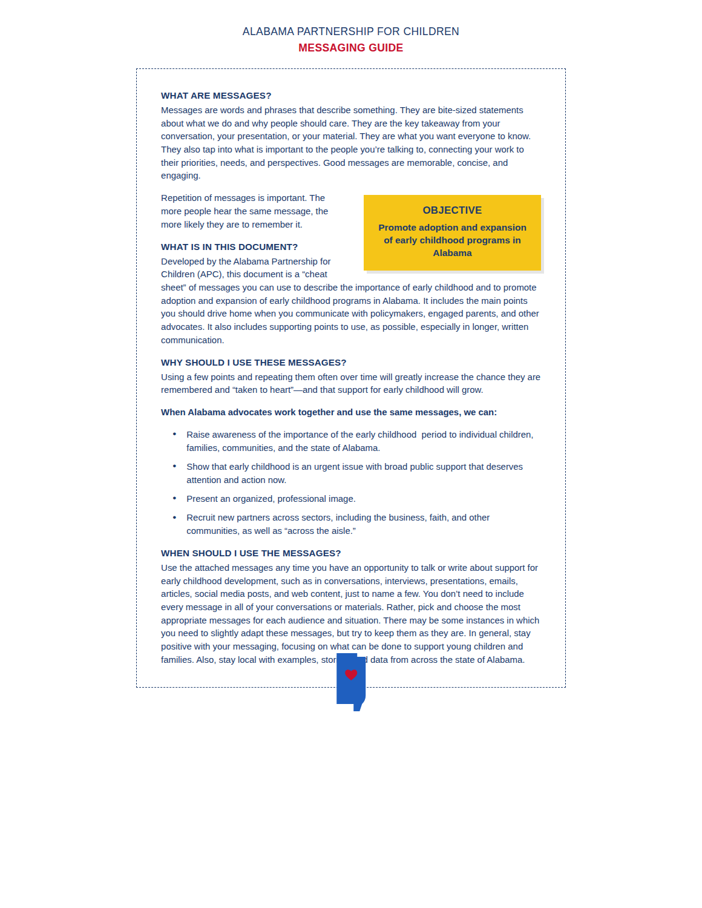ALABAMA PARTNERSHIP FOR CHILDREN
MESSAGING GUIDE
WHAT ARE MESSAGES?
Messages are words and phrases that describe something. They are bite-sized statements about what we do and why people should care. They are the key takeaway from your conversation, your presentation, or your material. They are what you want everyone to know. They also tap into what is important to the people you’re talking to, connecting your work to their priorities, needs, and perspectives. Good messages are memorable, concise, and engaging.
OBJECTIVE
Promote adoption and expansion of early childhood programs in Alabama
Repetition of messages is important. The more people hear the same message, the more likely they are to remember it.
WHAT IS IN THIS DOCUMENT?
Developed by the Alabama Partnership for Children (APC), this document is a “cheat sheet” of messages you can use to describe the importance of early childhood and to promote adoption and expansion of early childhood programs in Alabama. It includes the main points you should drive home when you communicate with policymakers, engaged parents, and other advocates. It also includes supporting points to use, as possible, especially in longer, written communication.
WHY SHOULD I USE THESE MESSAGES?
Using a few points and repeating them often over time will greatly increase the chance they are remembered and “taken to heart”—and that support for early childhood will grow.
When Alabama advocates work together and use the same messages, we can:
Raise awareness of the importance of the early childhood period to individual children, families, communities, and the state of Alabama.
Show that early childhood is an urgent issue with broad public support that deserves attention and action now.
Present an organized, professional image.
Recruit new partners across sectors, including the business, faith, and other communities, as well as “across the aisle.”
WHEN SHOULD I USE THE MESSAGES?
Use the attached messages any time you have an opportunity to talk or write about support for early childhood development, such as in conversations, interviews, presentations, emails, articles, social media posts, and web content, just to name a few. You don’t need to include every message in all of your conversations or materials. Rather, pick and choose the most appropriate messages for each audience and situation. There may be some instances in which you need to slightly adapt these messages, but try to keep them as they are. In general, stay positive with your messaging, focusing on what can be done to support young children and families. Also, stay local with examples, stories, and data from across the state of Alabama.